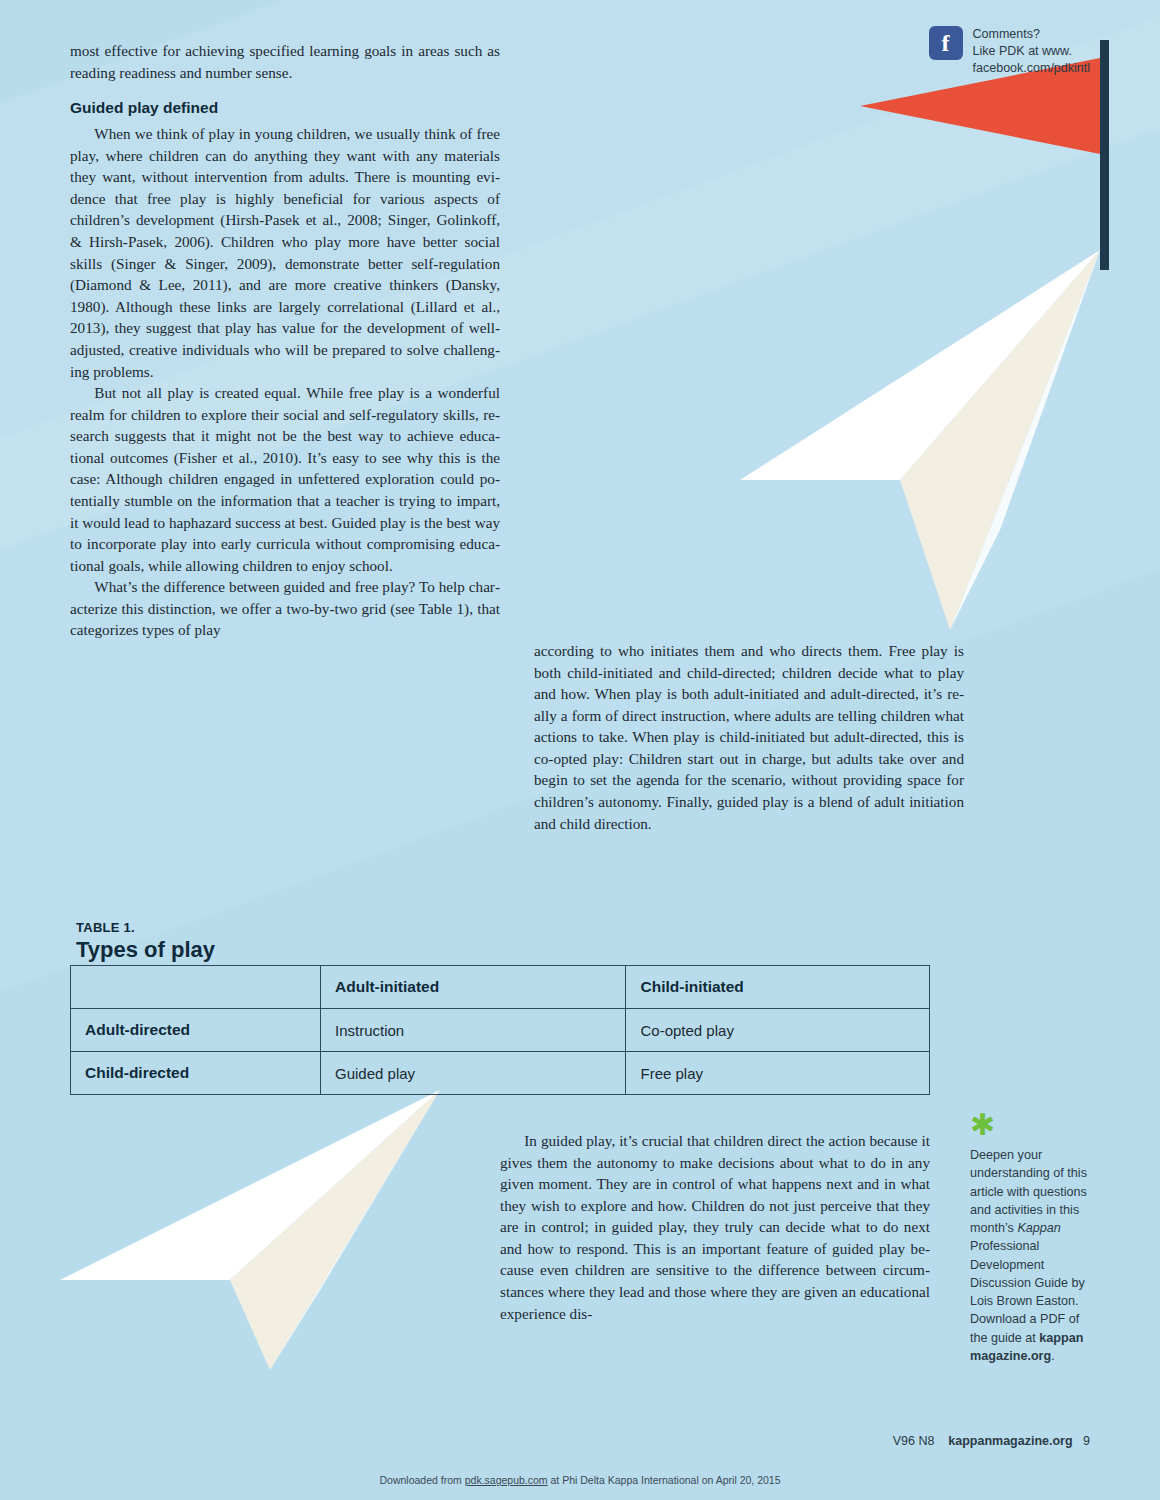f
Comments?
Like PDK at www.
facebook.com/pdkintl
most effective for achieving specified learning goals in areas such as reading readiness and number sense.
Guided play defined
When we think of play in young children, we usually think of free play, where children can do anything they want with any materials they want, without intervention from adults. There is mounting evidence that free play is highly beneficial for various aspects of children’s development (Hirsh-Pasek et al., 2008; Singer, Golinkoff, & Hirsh-Pasek, 2006). Children who play more have better social skills (Singer & Singer, 2009), demonstrate better self-regulation (Diamond & Lee, 2011), and are more creative thinkers (Dansky, 1980). Although these links are largely correlational (Lillard et al., 2013), they suggest that play has value for the development of well-adjusted, creative individuals who will be prepared to solve challenging problems.
But not all play is created equal. While free play is a wonderful realm for children to explore their social and self-regulatory skills, research suggests that it might not be the best way to achieve educational outcomes (Fisher et al., 2010). It’s easy to see why this is the case: Although children engaged in unfettered exploration could potentially stumble on the information that a teacher is trying to impart, it would lead to haphazard success at best. Guided play is the best way to incorporate play into early curricula without compromising educational goals, while allowing children to enjoy school.
What’s the difference between guided and free play? To help characterize this distinction, we offer a two-by-two grid (see Table 1), that categorizes types of play
according to who initiates them and who directs them. Free play is both child-initiated and child-directed; children decide what to play and how. When play is both adult-initiated and adult-directed, it’s really a form of direct instruction, where adults are telling children what actions to take. When play is child-initiated but adult-directed, this is co-opted play: Children start out in charge, but adults take over and begin to set the agenda for the scenario, without providing space for children’s autonomy. Finally, guided play is a blend of adult initiation and child direction.
TABLE 1.Types of play
| | Adult-initiated | Child-initiated |
| --- | --- | --- |
| Adult-directed | Instruction | Co-opted play |
| Child-directed | Guided play | Free play |
In guided play, it’s crucial that children direct the action because it gives them the autonomy to make decisions about what to do in any given moment. They are in control of what happens next and in what they wish to explore and how. Children do not just perceive that they are in control; in guided play, they truly can decide what to do next and how to respond. This is an important feature of guided play because even children are sensitive to the difference between circumstances where they lead and those where they are given an educational experience dis-
✱
Deepen your understanding of this article with questions and activities in this month’s Kappan Professional Development Discussion Guide by Lois Brown Easton. Download a PDF of the guide at kappan magazine.org.
V96 N8 kappanmagazine.org 9
Downloaded from pdk.sagepub.com at Phi Delta Kappa International on April 20, 2015